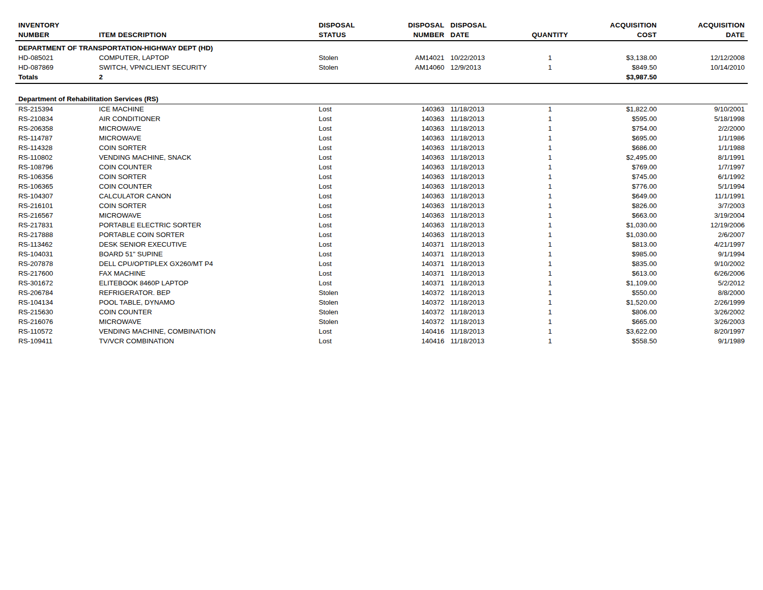| INVENTORY | | DISPOSAL | DISPOSAL | DISPOSAL | | ACQUISITION | ACQUISITION |
| --- | --- | --- | --- | --- | --- | --- | --- |
| NUMBER | ITEM DESCRIPTION | STATUS | NUMBER | DATE | QUANTITY | COST | DATE |
| DEPARTMENT OF TRANSPORTATION-HIGHWAY DEPT (HD) |
| HD-085021 | COMPUTER, LAPTOP | Stolen | AM14021 | 10/22/2013 | 1 | $3,138.00 | 12/12/2008 |
| HD-087869 | SWITCH, VPN\CLIENT SECURITY | Stolen | AM14060 | 12/9/2013 | 1 | $849.50 | 10/14/2010 |
| Totals | 2 | | | | | $3,987.50 | |
| Department of Rehabilitation Services (RS) |
| RS-215394 | ICE MACHINE | Lost | 140363 | 11/18/2013 | 1 | $1,822.00 | 9/10/2001 |
| RS-210834 | AIR CONDITIONER | Lost | 140363 | 11/18/2013 | 1 | $595.00 | 5/18/1998 |
| RS-206358 | MICROWAVE | Lost | 140363 | 11/18/2013 | 1 | $754.00 | 2/2/2000 |
| RS-114787 | MICROWAVE | Lost | 140363 | 11/18/2013 | 1 | $695.00 | 1/1/1986 |
| RS-114328 | COIN SORTER | Lost | 140363 | 11/18/2013 | 1 | $686.00 | 1/1/1988 |
| RS-110802 | VENDING MACHINE, SNACK | Lost | 140363 | 11/18/2013 | 1 | $2,495.00 | 8/1/1991 |
| RS-108796 | COIN COUNTER | Lost | 140363 | 11/18/2013 | 1 | $769.00 | 1/7/1997 |
| RS-106356 | COIN SORTER | Lost | 140363 | 11/18/2013 | 1 | $745.00 | 6/1/1992 |
| RS-106365 | COIN COUNTER | Lost | 140363 | 11/18/2013 | 1 | $776.00 | 5/1/1994 |
| RS-104307 | CALCULATOR CANON | Lost | 140363 | 11/18/2013 | 1 | $649.00 | 11/1/1991 |
| RS-216101 | COIN SORTER | Lost | 140363 | 11/18/2013 | 1 | $826.00 | 3/7/2003 |
| RS-216567 | MICROWAVE | Lost | 140363 | 11/18/2013 | 1 | $663.00 | 3/19/2004 |
| RS-217831 | PORTABLE ELECTRIC SORTER | Lost | 140363 | 11/18/2013 | 1 | $1,030.00 | 12/19/2006 |
| RS-217888 | PORTABLE COIN SORTER | Lost | 140363 | 11/18/2013 | 1 | $1,030.00 | 2/6/2007 |
| RS-113462 | DESK SENIOR EXECUTIVE | Lost | 140371 | 11/18/2013 | 1 | $813.00 | 4/21/1997 |
| RS-104031 | BOARD 51" SUPINE | Lost | 140371 | 11/18/2013 | 1 | $985.00 | 9/1/1994 |
| RS-207878 | DELL CPU/OPTIPLEX GX260/MT P4 | Lost | 140371 | 11/18/2013 | 1 | $835.00 | 9/10/2002 |
| RS-217600 | FAX MACHINE | Lost | 140371 | 11/18/2013 | 1 | $613.00 | 6/26/2006 |
| RS-301672 | ELITEBOOK 8460P LAPTOP | Lost | 140371 | 11/18/2013 | 1 | $1,109.00 | 5/2/2012 |
| RS-206784 | REFRIGERATOR. BEP | Stolen | 140372 | 11/18/2013 | 1 | $550.00 | 8/8/2000 |
| RS-104134 | POOL TABLE, DYNAMO | Stolen | 140372 | 11/18/2013 | 1 | $1,520.00 | 2/26/1999 |
| RS-215630 | COIN COUNTER | Stolen | 140372 | 11/18/2013 | 1 | $806.00 | 3/26/2002 |
| RS-216076 | MICROWAVE | Stolen | 140372 | 11/18/2013 | 1 | $665.00 | 3/26/2003 |
| RS-110572 | VENDING MACHINE, COMBINATION | Lost | 140416 | 11/18/2013 | 1 | $3,622.00 | 8/20/1997 |
| RS-109411 | TV/VCR COMBINATION | Lost | 140416 | 11/18/2013 | 1 | $558.50 | 9/1/1989 |